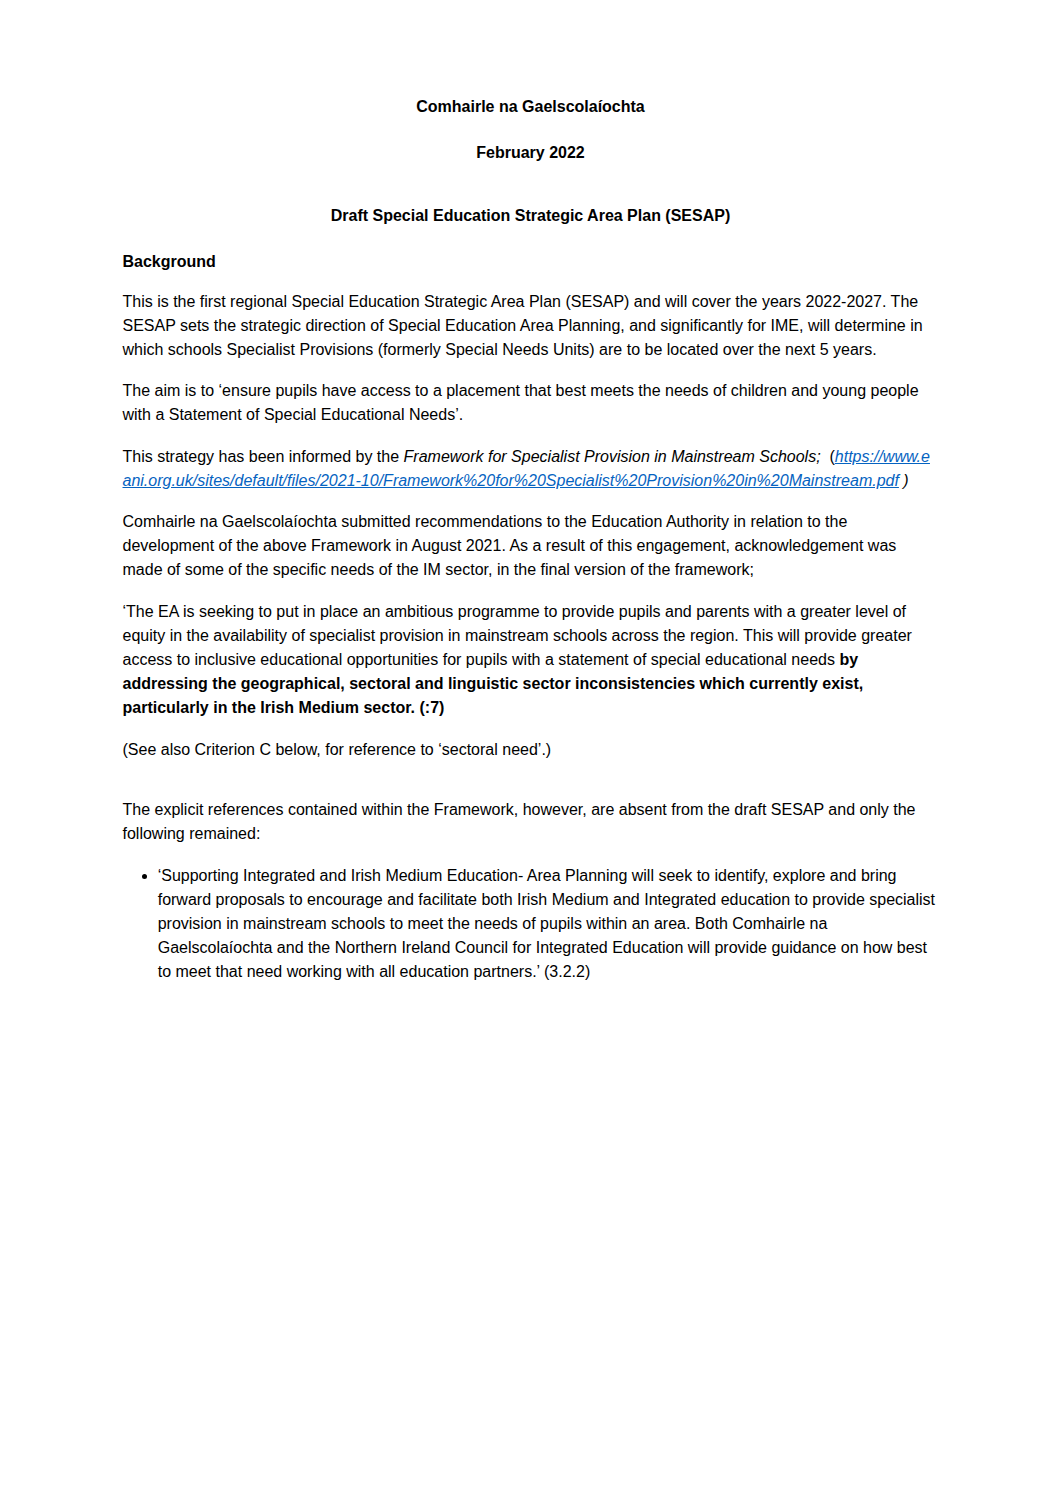Comhairle na Gaelscolaíochta February 2022
Draft Special Education Strategic Area Plan (SESAP)
Background
This is the first regional Special Education Strategic Area Plan (SESAP) and will cover the years 2022-2027. The SESAP sets the strategic direction of Special Education Area Planning, and significantly for IME, will determine in which schools Specialist Provisions (formerly Special Needs Units) are to be located over the next 5 years.
The aim is to ‘ensure pupils have access to a placement that best meets the needs of children and young people with a Statement of Special Educational Needs’.
This strategy has been informed by the Framework for Specialist Provision in Mainstream Schools; (https://www.eani.org.uk/sites/default/files/2021-10/Framework%20for%20Specialist%20Provision%20in%20Mainstream.pdf )
Comhairle na Gaelscolaíochta submitted recommendations to the Education Authority in relation to the development of the above Framework in August 2021. As a result of this engagement, acknowledgement was made of some of the specific needs of the IM sector, in the final version of the framework;
‘The EA is seeking to put in place an ambitious programme to provide pupils and parents with a greater level of equity in the availability of specialist provision in mainstream schools across the region. This will provide greater access to inclusive educational opportunities for pupils with a statement of special educational needs by addressing the geographical, sectoral and linguistic sector inconsistencies which currently exist, particularly in the Irish Medium sector. (:7)
(See also Criterion C below, for reference to ‘sectoral need’.)
The explicit references contained within the Framework, however, are absent from the draft SESAP and only the following remained:
‘Supporting Integrated and Irish Medium Education- Area Planning will seek to identify, explore and bring forward proposals to encourage and facilitate both Irish Medium and Integrated education to provide specialist provision in mainstream schools to meet the needs of pupils within an area. Both Comhairle na Gaelscolaíochta and the Northern Ireland Council for Integrated Education will provide guidance on how best to meet that need working with all education partners.’ (3.2.2)